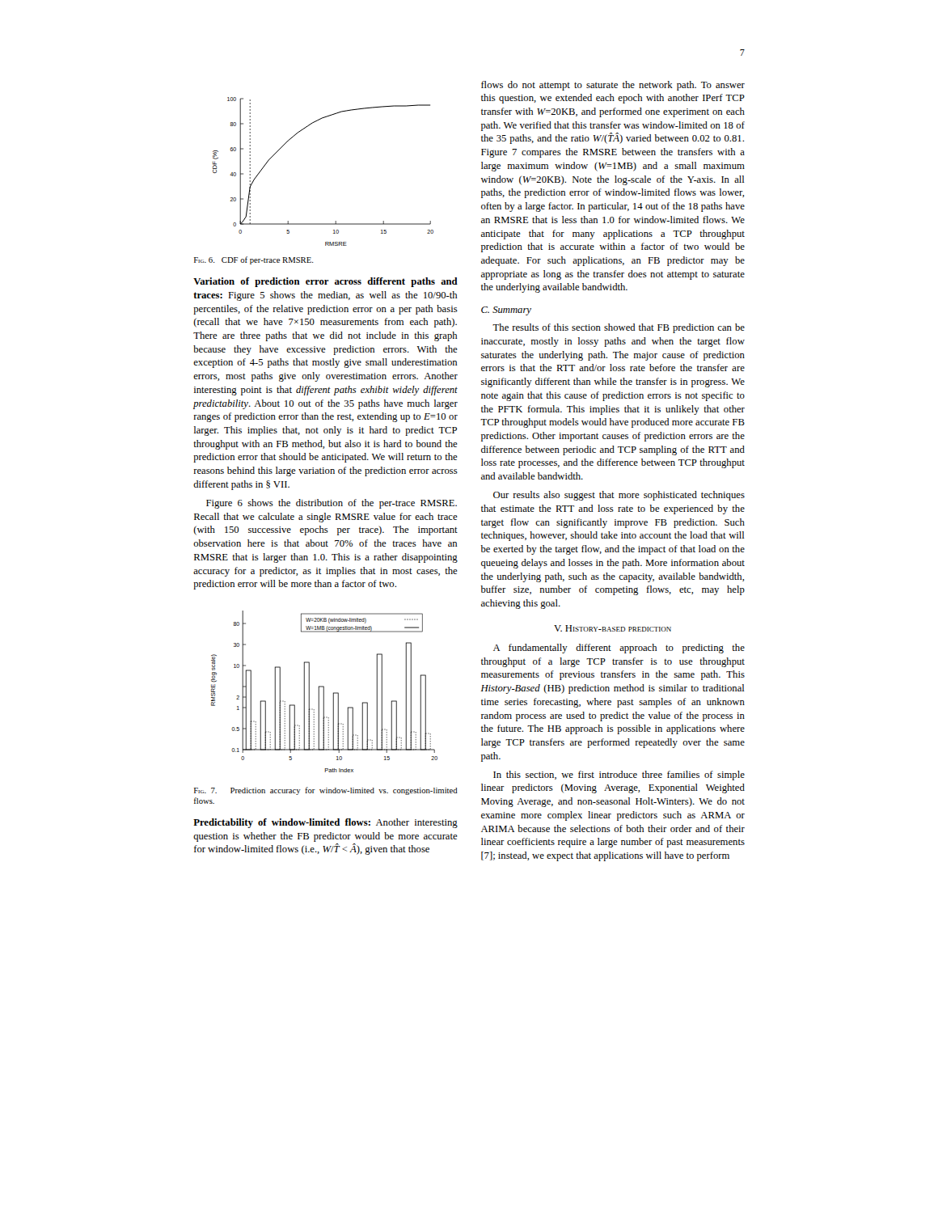7
0 20 40 60 80 100 0 5 10 15 20 RMSRE CDF (%)
Fig. 6. CDF of per-trace RMSRE.
Variation of prediction error across different paths and traces: Figure 5 shows the median, as well as the 10/90-th percentiles, of the relative prediction error on a per path basis (recall that we have 7×150 measurements from each path). There are three paths that we did not include in this graph because they have excessive prediction errors. With the exception of 4-5 paths that mostly give small underestimation errors, most paths give only overestimation errors. Another interesting point is that different paths exhibit widely different predictability. About 10 out of the 35 paths have much larger ranges of prediction error than the rest, extending up to E=10 or larger. This implies that, not only is it hard to predict TCP throughput with an FB method, but also it is hard to bound the prediction error that should be anticipated. We will return to the reasons behind this large variation of the prediction error across different paths in § VII.
Figure 6 shows the distribution of the per-trace RMSRE. Recall that we calculate a single RMSRE value for each trace (with 150 successive epochs per trace). The important observation here is that about 70% of the traces have an RMSRE that is larger than 1.0. This is a rather disappointing accuracy for a predictor, as it implies that in most cases, the prediction error will be more than a factor of two.
0.1 0.5 1 2 10 30 80 0 5 10 15 20 Path Index RMSRE (log scale) W=20KB (window-limited) W=1MB (congestion-limited)
Fig. 7. Prediction accuracy for window-limited vs. congestion-limited flows.
Predictability of window-limited flows: Another interesting question is whether the FB predictor would be more accurate for window-limited flows (i.e., W/T̂ < Â), given that those
flows do not attempt to saturate the network path. To answer this question, we extended each epoch with another IPerf TCP transfer with W=20KB, and performed one experiment on each path. We verified that this transfer was window-limited on 18 of the 35 paths, and the ratio W/(T̂Â) varied between 0.02 to 0.81. Figure 7 compares the RMSRE between the transfers with a large maximum window (W=1MB) and a small maximum window (W=20KB). Note the log-scale of the Y-axis. In all paths, the prediction error of window-limited flows was lower, often by a large factor. In particular, 14 out of the 18 paths have an RMSRE that is less than 1.0 for window-limited flows. We anticipate that for many applications a TCP throughput prediction that is accurate within a factor of two would be adequate. For such applications, an FB predictor may be appropriate as long as the transfer does not attempt to saturate the underlying available bandwidth.
C. Summary
The results of this section showed that FB prediction can be inaccurate, mostly in lossy paths and when the target flow saturates the underlying path. The major cause of prediction errors is that the RTT and/or loss rate before the transfer are significantly different than while the transfer is in progress. We note again that this cause of prediction errors is not specific to the PFTK formula. This implies that it is unlikely that other TCP throughput models would have produced more accurate FB predictions. Other important causes of prediction errors are the difference between periodic and TCP sampling of the RTT and loss rate processes, and the difference between TCP throughput and available bandwidth.
Our results also suggest that more sophisticated techniques that estimate the RTT and loss rate to be experienced by the target flow can significantly improve FB prediction. Such techniques, however, should take into account the load that will be exerted by the target flow, and the impact of that load on the queueing delays and losses in the path. More information about the underlying path, such as the capacity, available bandwidth, buffer size, number of competing flows, etc, may help achieving this goal.
V. History-based prediction
A fundamentally different approach to predicting the throughput of a large TCP transfer is to use throughput measurements of previous transfers in the same path. This History-Based (HB) prediction method is similar to traditional time series forecasting, where past samples of an unknown random process are used to predict the value of the process in the future. The HB approach is possible in applications where large TCP transfers are performed repeatedly over the same path.
In this section, we first introduce three families of simple linear predictors (Moving Average, Exponential Weighted Moving Average, and non-seasonal Holt-Winters). We do not examine more complex linear predictors such as ARMA or ARIMA because the selections of both their order and of their linear coefficients require a large number of past measurements [7]; instead, we expect that applications will have to perform